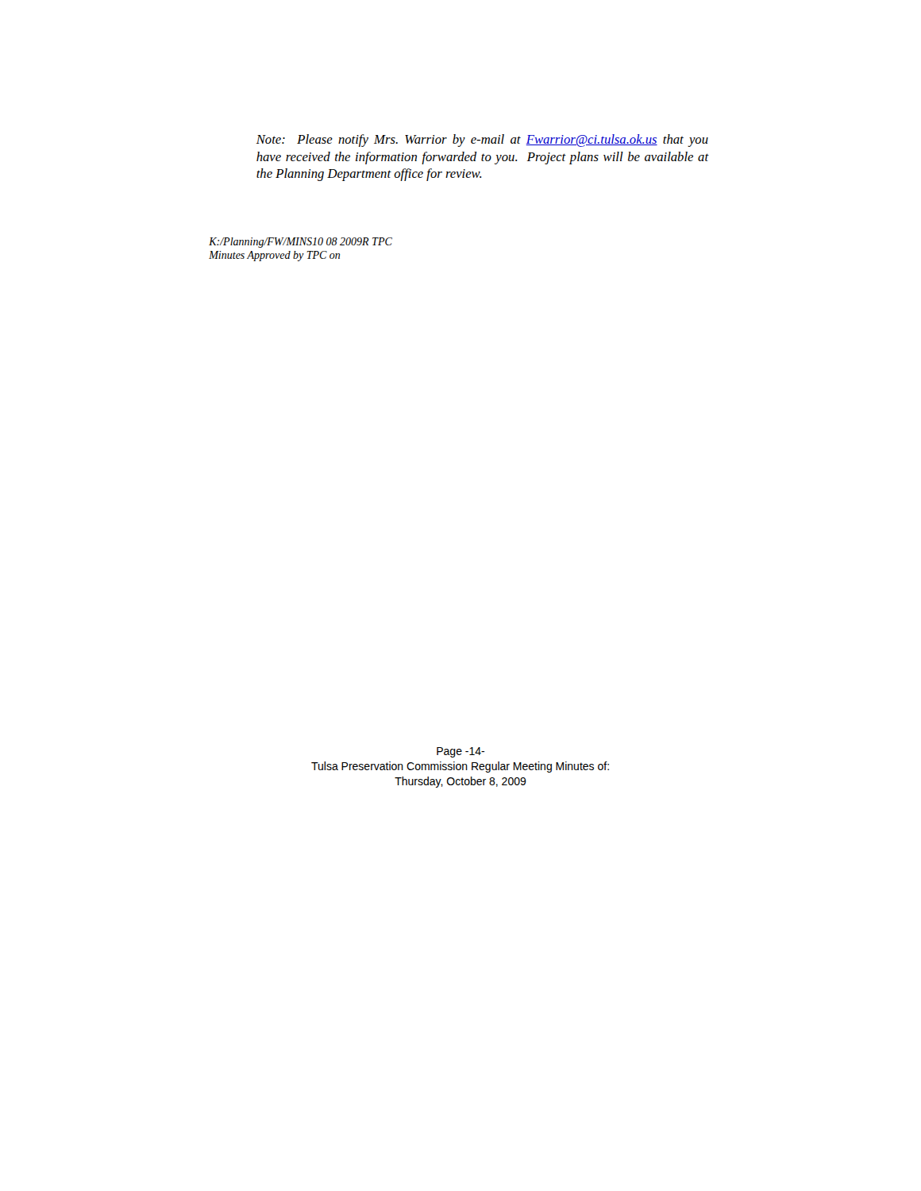Note: Please notify Mrs. Warrior by e-mail at Fwarrior@ci.tulsa.ok.us that you have received the information forwarded to you. Project plans will be available at the Planning Department office for review.
K:/Planning/FW/MINS10 08 2009R TPC
Minutes Approved by TPC on
Page -14-
Tulsa Preservation Commission Regular Meeting Minutes of:
Thursday, October 8, 2009